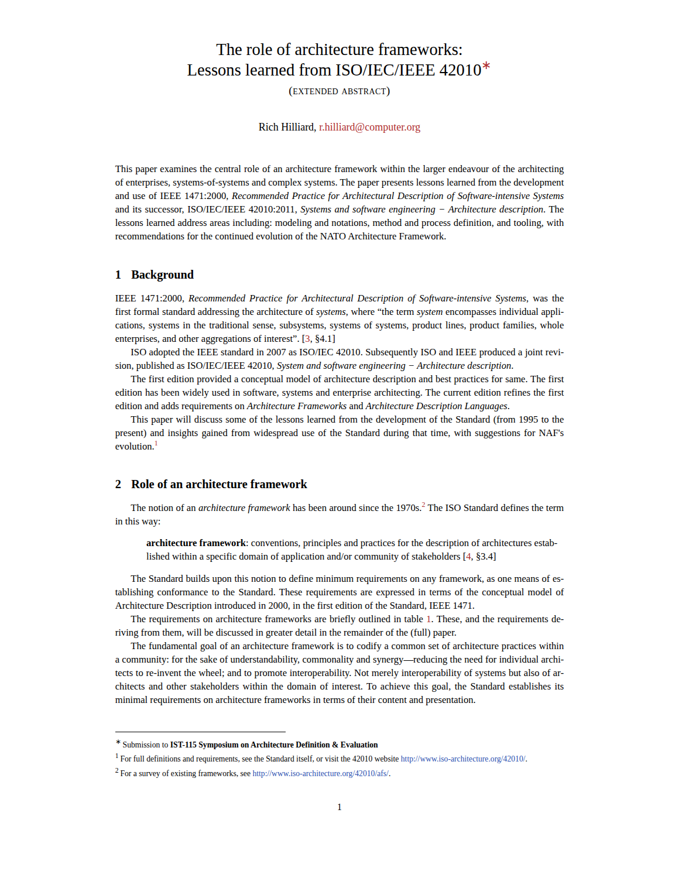The role of architecture frameworks:
Lessons learned from ISO/IEC/IEEE 42010∗
(extended abstract)
Rich Hilliard, r.hilliard@computer.org
This paper examines the central role of an architecture framework within the larger endeavour of the architecting of enterprises, systems-of-systems and complex systems. The paper presents lessons learned from the development and use of IEEE 1471:2000, Recommended Practice for Architectural Description of Software-intensive Systems and its successor, ISO/IEC/IEEE 42010:2011, Systems and software engineering − Architecture description. The lessons learned address areas including: modeling and notations, method and process definition, and tooling, with recommendations for the continued evolution of the NATO Architecture Framework.
1 Background
IEEE 1471:2000, Recommended Practice for Architectural Description of Software-intensive Systems, was the first formal standard addressing the architecture of systems, where “the term system encompasses individual applications, systems in the traditional sense, subsystems, systems of systems, product lines, product families, whole enterprises, and other aggregations of interest”. [3, §4.1]
ISO adopted the IEEE standard in 2007 as ISO/IEC 42010. Subsequently ISO and IEEE produced a joint revision, published as ISO/IEC/IEEE 42010, System and software engineering − Architecture description.
The first edition provided a conceptual model of architecture description and best practices for same. The first edition has been widely used in software, systems and enterprise architecting. The current edition refines the first edition and adds requirements on Architecture Frameworks and Architecture Description Languages.
This paper will discuss some of the lessons learned from the development of the Standard (from 1995 to the present) and insights gained from widespread use of the Standard during that time, with suggestions for NAF's evolution.1
2 Role of an architecture framework
The notion of an architecture framework has been around since the 1970s.2 The ISO Standard defines the term in this way:
architecture framework: conventions, principles and practices for the description of architectures established within a specific domain of application and/or community of stakeholders [4, §3.4]
The Standard builds upon this notion to define minimum requirements on any framework, as one means of establishing conformance to the Standard. These requirements are expressed in terms of the conceptual model of Architecture Description introduced in 2000, in the first edition of the Standard, IEEE 1471.
The requirements on architecture frameworks are briefly outlined in table 1. These, and the requirements deriving from them, will be discussed in greater detail in the remainder of the (full) paper.
The fundamental goal of an architecture framework is to codify a common set of architecture practices within a community: for the sake of understandability, commonality and synergy—reducing the need for individual architects to re-invent the wheel; and to promote interoperability. Not merely interoperability of systems but also of architects and other stakeholders within the domain of interest. To achieve this goal, the Standard establishes its minimal requirements on architecture frameworks in terms of their content and presentation.
∗Submission to IST-115 Symposium on Architecture Definition & Evaluation
1 For full definitions and requirements, see the Standard itself, or visit the 42010 website http://www.iso-architecture.org/42010/.
2 For a survey of existing frameworks, see http://www.iso-architecture.org/42010/afs/.
1